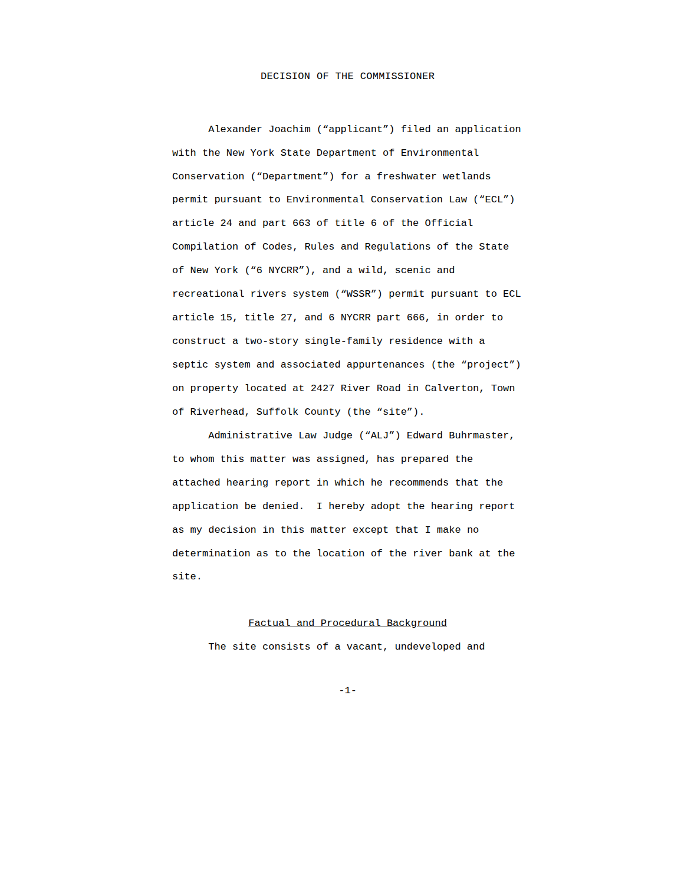DECISION OF THE COMMISSIONER
Alexander Joachim (“applicant”) filed an application with the New York State Department of Environmental Conservation (“Department”) for a freshwater wetlands permit pursuant to Environmental Conservation Law (“ECL”) article 24 and part 663 of title 6 of the Official Compilation of Codes, Rules and Regulations of the State of New York (“6 NYCRR”), and a wild, scenic and recreational rivers system (“WSSR”) permit pursuant to ECL article 15, title 27, and 6 NYCRR part 666, in order to construct a two-story single-family residence with a septic system and associated appurtenances (the “project”) on property located at 2427 River Road in Calverton, Town of Riverhead, Suffolk County (the “site”).
Administrative Law Judge (“ALJ”) Edward Buhrmaster, to whom this matter was assigned, has prepared the attached hearing report in which he recommends that the application be denied. I hereby adopt the hearing report as my decision in this matter except that I make no determination as to the location of the river bank at the site.
Factual and Procedural Background
The site consists of a vacant, undeveloped and
-1-